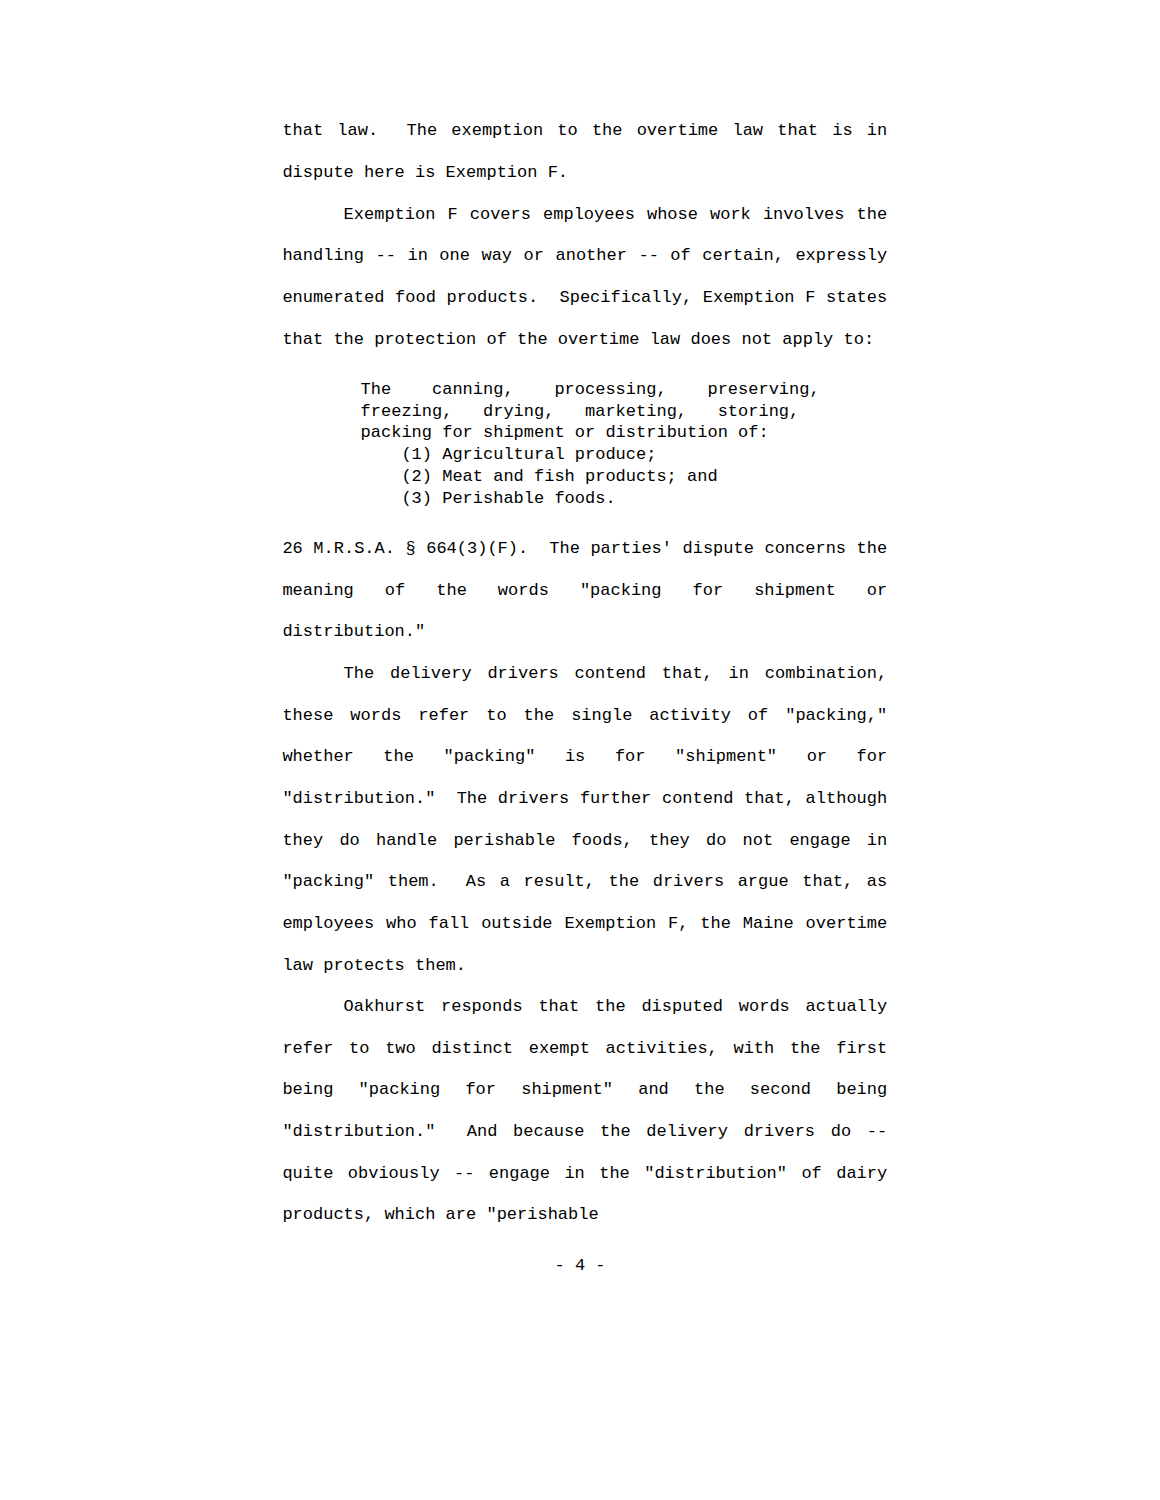that law. The exemption to the overtime law that is in dispute here is Exemption F.
Exemption F covers employees whose work involves the handling -- in one way or another -- of certain, expressly enumerated food products. Specifically, Exemption F states that the protection of the overtime law does not apply to:
The canning, processing, preserving,
freezing, drying, marketing, storing,
packing for shipment or distribution of:
(1) Agricultural produce;
(2) Meat and fish products; and
(3) Perishable foods.
26 M.R.S.A. § 664(3)(F). The parties' dispute concerns the meaning of the words "packing for shipment or distribution."
The delivery drivers contend that, in combination, these words refer to the single activity of "packing," whether the "packing" is for "shipment" or for "distribution." The drivers further contend that, although they do handle perishable foods, they do not engage in "packing" them. As a result, the drivers argue that, as employees who fall outside Exemption F, the Maine overtime law protects them.
Oakhurst responds that the disputed words actually refer to two distinct exempt activities, with the first being "packing for shipment" and the second being "distribution." And because the delivery drivers do -- quite obviously -- engage in the "distribution" of dairy products, which are "perishable
- 4 -